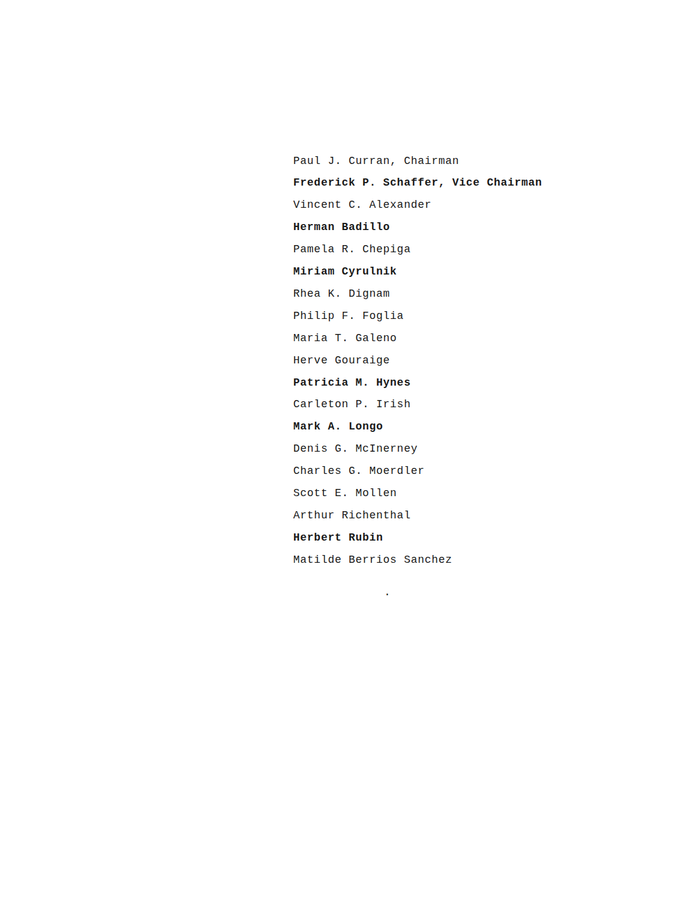Paul J. Curran, Chairman
Frederick P. Schaffer, Vice Chairman
Vincent C. Alexander
Herman Badillo
Pamela R. Chepiga
Miriam Cyrulnik
Rhea K. Dignam
Philip F. Foglia
Maria T. Galeno
Herve Gouraige
Patricia M. Hynes
Carleton P. Irish
Mark A. Longo
Denis G. McInerney
Charles G. Moerdler
Scott E. Mollen
Arthur Richenthal
Herbert Rubin
Matilde Berrios Sanchez
.